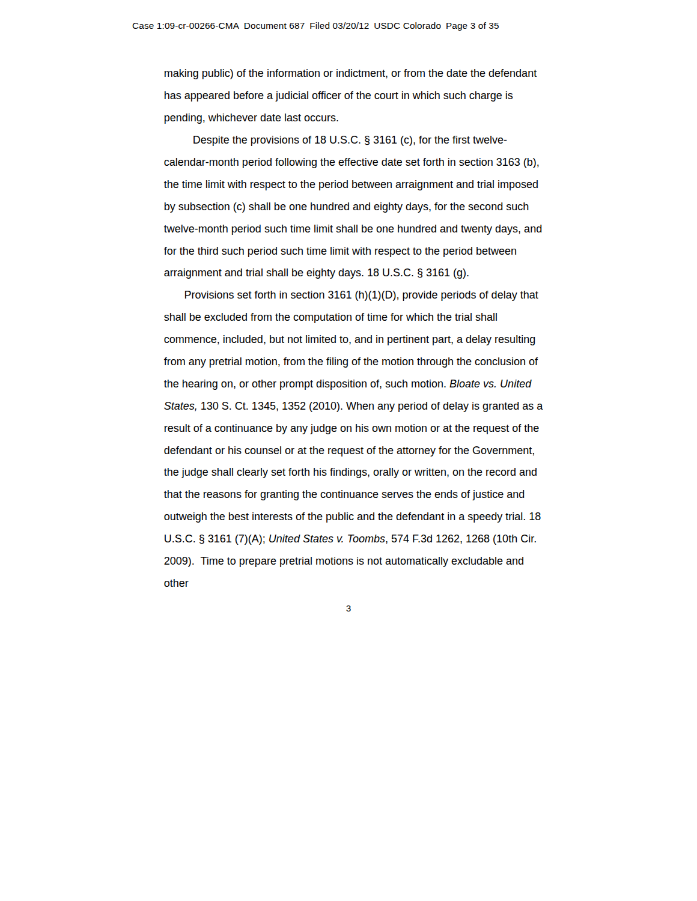Case 1:09-cr-00266-CMA Document 687 Filed 03/20/12 USDC Colorado Page 3 of 35
making public) of the information or indictment, or from the date the defendant has appeared before a judicial officer of the court in which such charge is pending, whichever date last occurs.
Despite the provisions of 18 U.S.C. § 3161 (c), for the first twelve-calendar-month period following the effective date set forth in section 3163 (b), the time limit with respect to the period between arraignment and trial imposed by subsection (c) shall be one hundred and eighty days, for the second such twelve-month period such time limit shall be one hundred and twenty days, and for the third such period such time limit with respect to the period between arraignment and trial shall be eighty days. 18 U.S.C. § 3161 (g).
Provisions set forth in section 3161 (h)(1)(D), provide periods of delay that shall be excluded from the computation of time for which the trial shall commence, included, but not limited to, and in pertinent part, a delay resulting from any pretrial motion, from the filing of the motion through the conclusion of the hearing on, or other prompt disposition of, such motion. Bloate vs. United States, 130 S. Ct. 1345, 1352 (2010). When any period of delay is granted as a result of a continuance by any judge on his own motion or at the request of the defendant or his counsel or at the request of the attorney for the Government, the judge shall clearly set forth his findings, orally or written, on the record and that the reasons for granting the continuance serves the ends of justice and outweigh the best interests of the public and the defendant in a speedy trial. 18 U.S.C. § 3161 (7)(A); United States v. Toombs, 574 F.3d 1262, 1268 (10th Cir. 2009). Time to prepare pretrial motions is not automatically excludable and other
3